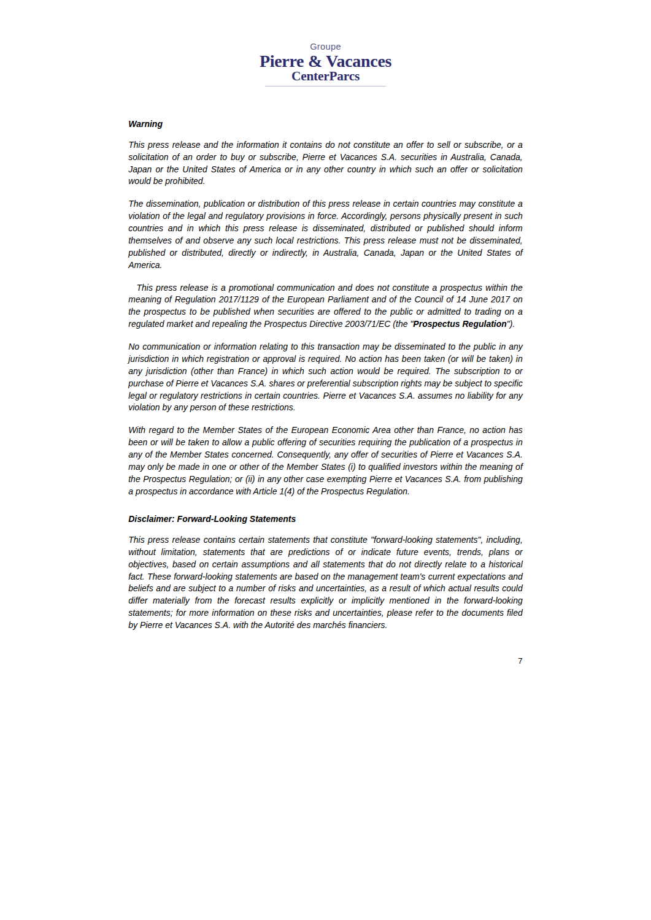Groupe
Pierre & Vacances
CenterParcs
Warning
This press release and the information it contains do not constitute an offer to sell or subscribe, or a solicitation of an order to buy or subscribe, Pierre et Vacances S.A. securities in Australia, Canada, Japan or the United States of America or in any other country in which such an offer or solicitation would be prohibited.
The dissemination, publication or distribution of this press release in certain countries may constitute a violation of the legal and regulatory provisions in force. Accordingly, persons physically present in such countries and in which this press release is disseminated, distributed or published should inform themselves of and observe any such local restrictions. This press release must not be disseminated, published or distributed, directly or indirectly, in Australia, Canada, Japan or the United States of America.
This press release is a promotional communication and does not constitute a prospectus within the meaning of Regulation 2017/1129 of the European Parliament and of the Council of 14 June 2017 on the prospectus to be published when securities are offered to the public or admitted to trading on a regulated market and repealing the Prospectus Directive 2003/71/EC (the "Prospectus Regulation").
No communication or information relating to this transaction may be disseminated to the public in any jurisdiction in which registration or approval is required. No action has been taken (or will be taken) in any jurisdiction (other than France) in which such action would be required. The subscription to or purchase of Pierre et Vacances S.A. shares or preferential subscription rights may be subject to specific legal or regulatory restrictions in certain countries. Pierre et Vacances S.A. assumes no liability for any violation by any person of these restrictions.
With regard to the Member States of the European Economic Area other than France, no action has been or will be taken to allow a public offering of securities requiring the publication of a prospectus in any of the Member States concerned. Consequently, any offer of securities of Pierre et Vacances S.A. may only be made in one or other of the Member States (i) to qualified investors within the meaning of the Prospectus Regulation; or (ii) in any other case exempting Pierre et Vacances S.A. from publishing a prospectus in accordance with Article 1(4) of the Prospectus Regulation.
Disclaimer: Forward-Looking Statements
This press release contains certain statements that constitute "forward-looking statements", including, without limitation, statements that are predictions of or indicate future events, trends, plans or objectives, based on certain assumptions and all statements that do not directly relate to a historical fact. These forward-looking statements are based on the management team's current expectations and beliefs and are subject to a number of risks and uncertainties, as a result of which actual results could differ materially from the forecast results explicitly or implicitly mentioned in the forward-looking statements; for more information on these risks and uncertainties, please refer to the documents filed by Pierre et Vacances S.A. with the Autorité des marchés financiers.
7